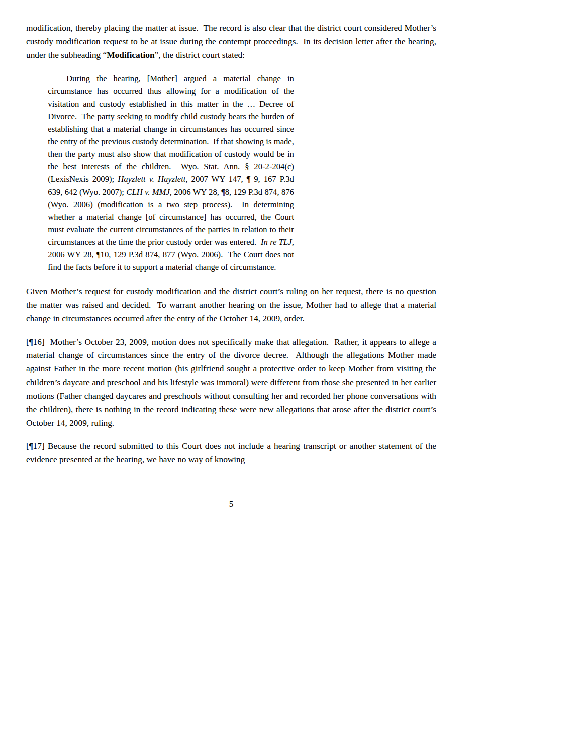modification, thereby placing the matter at issue. The record is also clear that the district court considered Mother’s custody modification request to be at issue during the contempt proceedings. In its decision letter after the hearing, under the subheading “Modification”, the district court stated:
During the hearing, [Mother] argued a material change in circumstance has occurred thus allowing for a modification of the visitation and custody established in this matter in the … Decree of Divorce. The party seeking to modify child custody bears the burden of establishing that a material change in circumstances has occurred since the entry of the previous custody determination. If that showing is made, then the party must also show that modification of custody would be in the best interests of the children. Wyo. Stat. Ann. § 20-2-204(c) (LexisNexis 2009); Hayzlett v. Hayzlett, 2007 WY 147, ¶ 9, 167 P.3d 639, 642 (Wyo. 2007); CLH v. MMJ, 2006 WY 28, ¶8, 129 P.3d 874, 876 (Wyo. 2006) (modification is a two step process). In determining whether a material change [of circumstance] has occurred, the Court must evaluate the current circumstances of the parties in relation to their circumstances at the time the prior custody order was entered. In re TLJ, 2006 WY 28, ¶10, 129 P.3d 874, 877 (Wyo. 2006). The Court does not find the facts before it to support a material change of circumstance.
Given Mother’s request for custody modification and the district court’s ruling on her request, there is no question the matter was raised and decided. To warrant another hearing on the issue, Mother had to allege that a material change in circumstances occurred after the entry of the October 14, 2009, order.
[¶16] Mother’s October 23, 2009, motion does not specifically make that allegation. Rather, it appears to allege a material change of circumstances since the entry of the divorce decree. Although the allegations Mother made against Father in the more recent motion (his girlfriend sought a protective order to keep Mother from visiting the children’s daycare and preschool and his lifestyle was immoral) were different from those she presented in her earlier motions (Father changed daycares and preschools without consulting her and recorded her phone conversations with the children), there is nothing in the record indicating these were new allegations that arose after the district court’s October 14, 2009, ruling.
[¶17] Because the record submitted to this Court does not include a hearing transcript or another statement of the evidence presented at the hearing, we have no way of knowing
5